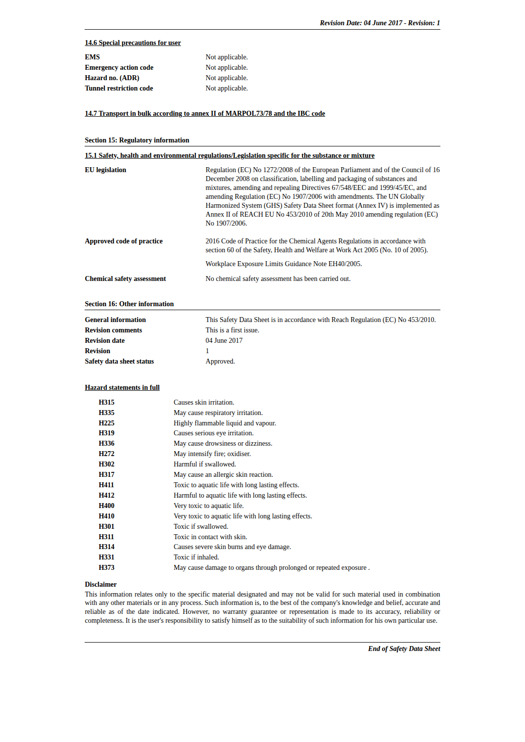Revision Date: 04 June 2017 - Revision: 1
14.6 Special precautions for user
| EMS | Not applicable. |
| Emergency action code | Not applicable. |
| Hazard no. (ADR) | Not applicable. |
| Tunnel restriction code | Not applicable. |
14.7 Transport in bulk according to annex II of MARPOL73/78 and the IBC code
Section 15: Regulatory information
15.1 Safety, health and environmental regulations/Legislation specific for the substance or mixture
| EU legislation | Regulation (EC) No 1272/2008 of the European Parliament and of the Council of 16 December 2008 on classification, labelling and packaging of substances and mixtures, amending and repealing Directives 67/548/EEC and 1999/45/EC, and amending Regulation (EC) No 1907/2006 with amendments. The UN Globally Harmonized System (GHS) Safety Data Sheet format (Annex IV) is implemented as Annex II of REACH EU No 453/2010 of 20th May 2010 amending regulation (EC) No 1907/2006. |
| Approved code of practice | 2016 Code of Practice for the Chemical Agents Regulations in accordance with section 60 of the Safety, Health and Welfare at Work Act 2005 (No. 10 of 2005). Workplace Exposure Limits Guidance Note EH40/2005. |
| Chemical safety assessment | No chemical safety assessment has been carried out. |
Section 16: Other information
| General information | This Safety Data Sheet is in accordance with Reach Regulation (EC) No 453/2010. |
| Revision comments | This is a first issue. |
| Revision date | 04 June 2017 |
| Revision | 1 |
| Safety data sheet status | Approved. |
Hazard statements in full
| H315 | Causes skin irritation. |
| H335 | May cause respiratory irritation. |
| H225 | Highly flammable liquid and vapour. |
| H319 | Causes serious eye irritation. |
| H336 | May cause drowsiness or dizziness. |
| H272 | May intensify fire; oxidiser. |
| H302 | Harmful if swallowed. |
| H317 | May cause an allergic skin reaction. |
| H411 | Toxic to aquatic life with long lasting effects. |
| H412 | Harmful to aquatic life with long lasting effects. |
| H400 | Very toxic to aquatic life. |
| H410 | Very toxic to aquatic life with long lasting effects. |
| H301 | Toxic if swallowed. |
| H311 | Toxic in contact with skin. |
| H314 | Causes severe skin burns and eye damage. |
| H331 | Toxic if inhaled. |
| H373 | May cause damage to organs through prolonged or repeated exposure . |
Disclaimer
This information relates only to the specific material designated and may not be valid for such material used in combination with any other materials or in any process. Such information is, to the best of the company's knowledge and belief, accurate and reliable as of the date indicated. However, no warranty guarantee or representation is made to its accuracy, reliability or completeness. It is the user's responsibility to satisfy himself as to the suitability of such information for his own particular use.
End of Safety Data Sheet